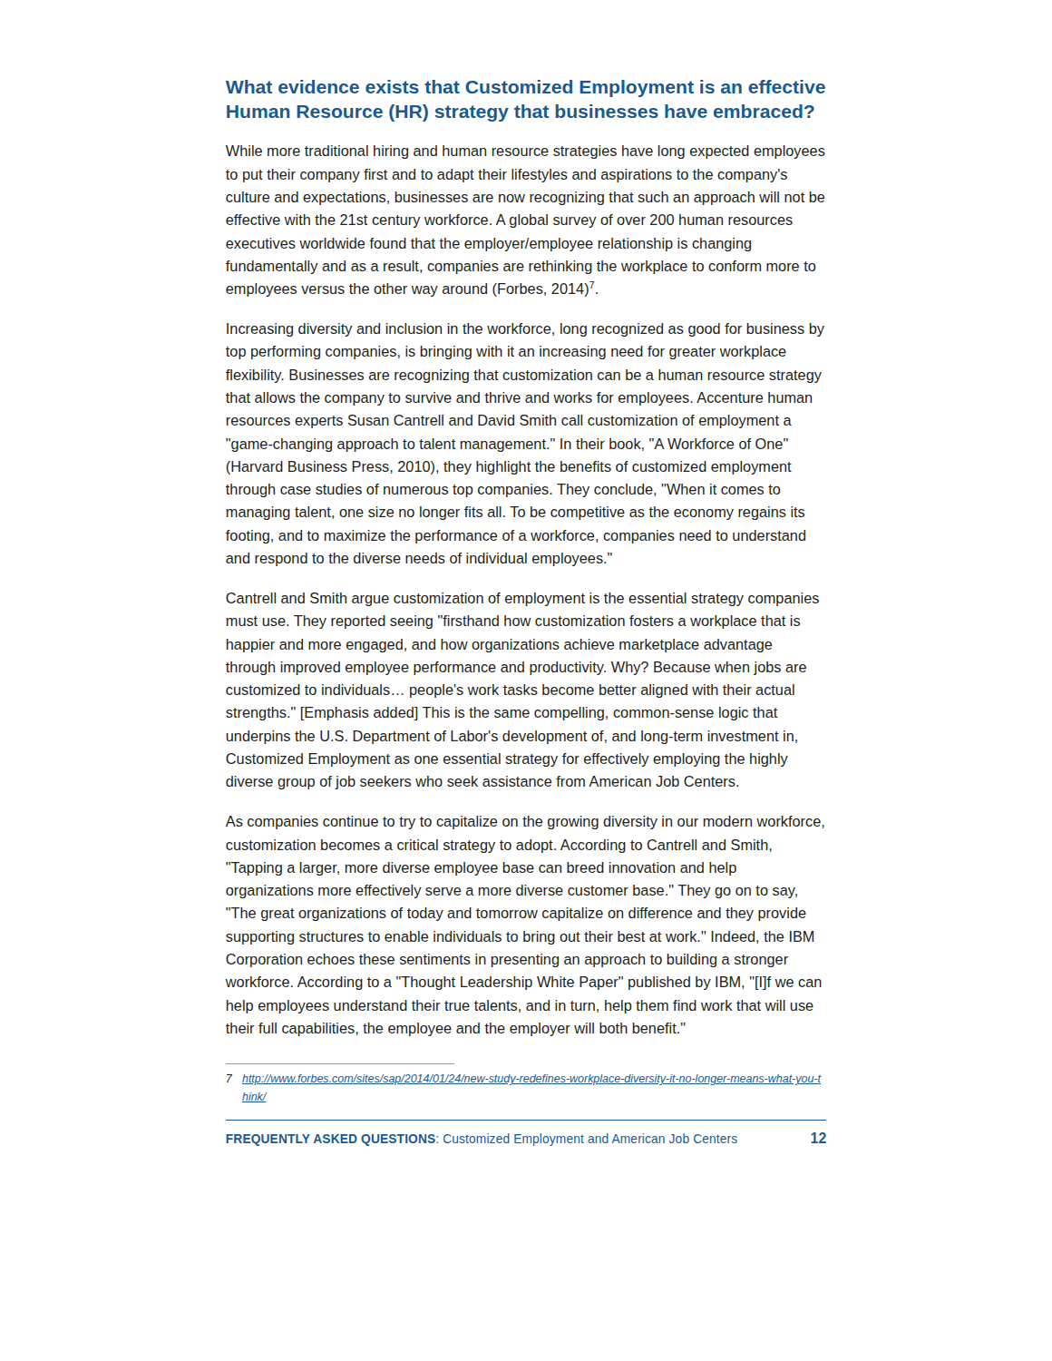What evidence exists that Customized Employment is an effective Human Resource (HR) strategy that businesses have embraced?
While more traditional hiring and human resource strategies have long expected employees to put their company first and to adapt their lifestyles and aspirations to the company's culture and expectations, businesses are now recognizing that such an approach will not be effective with the 21st century workforce. A global survey of over 200 human resources executives worldwide found that the employer/employee relationship is changing fundamentally and as a result, companies are rethinking the workplace to conform more to employees versus the other way around (Forbes, 2014)7.
Increasing diversity and inclusion in the workforce, long recognized as good for business by top performing companies, is bringing with it an increasing need for greater workplace flexibility. Businesses are recognizing that customization can be a human resource strategy that allows the company to survive and thrive and works for employees. Accenture human resources experts Susan Cantrell and David Smith call customization of employment a "game-changing approach to talent management." In their book, "A Workforce of One" (Harvard Business Press, 2010), they highlight the benefits of customized employment through case studies of numerous top companies. They conclude, "When it comes to managing talent, one size no longer fits all. To be competitive as the economy regains its footing, and to maximize the performance of a workforce, companies need to understand and respond to the diverse needs of individual employees."
Cantrell and Smith argue customization of employment is the essential strategy companies must use. They reported seeing "firsthand how customization fosters a workplace that is happier and more engaged, and how organizations achieve marketplace advantage through improved employee performance and productivity. Why? Because when jobs are customized to individuals… people's work tasks become better aligned with their actual strengths." [Emphasis added] This is the same compelling, common-sense logic that underpins the U.S. Department of Labor's development of, and long-term investment in, Customized Employment as one essential strategy for effectively employing the highly diverse group of job seekers who seek assistance from American Job Centers.
As companies continue to try to capitalize on the growing diversity in our modern workforce, customization becomes a critical strategy to adopt. According to Cantrell and Smith, "Tapping a larger, more diverse employee base can breed innovation and help organizations more effectively serve a more diverse customer base." They go on to say, "The great organizations of today and tomorrow capitalize on difference and they provide supporting structures to enable individuals to bring out their best at work." Indeed, the IBM Corporation echoes these sentiments in presenting an approach to building a stronger workforce. According to a "Thought Leadership White Paper" published by IBM, "[I]f we can help employees understand their true talents, and in turn, help them find work that will use their full capabilities, the employee and the employer will both benefit."
7 http://www.forbes.com/sites/sap/2014/01/24/new-study-redefines-workplace-diversity-it-no-longer-means-what-you-think/
Frequently Asked Questions: Customized Employment and American Job Centers
12